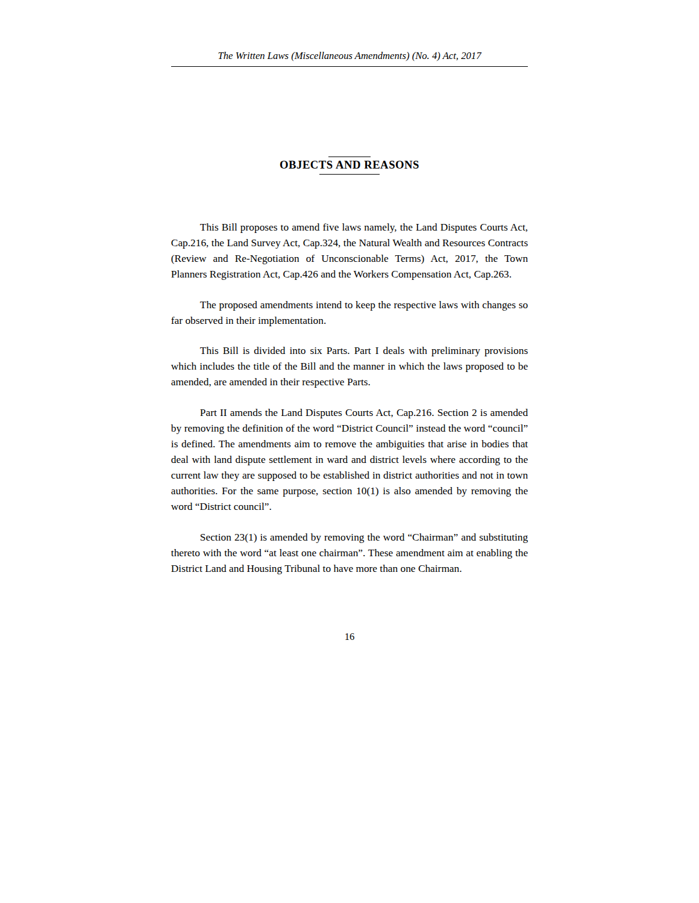The Written Laws (Miscellaneous Amendments) (No. 4) Act, 2017
OBJECTS AND REASONS
This Bill proposes to amend five laws namely, the Land Disputes Courts Act, Cap.216, the Land Survey Act, Cap.324, the Natural Wealth and Resources Contracts (Review and Re-Negotiation of Unconscionable Terms) Act, 2017, the Town Planners Registration Act, Cap.426 and the Workers Compensation Act, Cap.263.
The proposed amendments intend to keep the respective laws with changes so far observed in their implementation.
This Bill is divided into six Parts. Part I deals with preliminary provisions which includes the title of the Bill and the manner in which the laws proposed to be amended, are amended in their respective Parts.
Part II amends the Land Disputes Courts Act, Cap.216. Section 2 is amended by removing the definition of the word “District Council” instead the word “council” is defined. The amendments aim to remove the ambiguities that arise in bodies that deal with land dispute settlement in ward and district levels where according to the current law they are supposed to be established in district authorities and not in town authorities. For the same purpose, section 10(1) is also amended by removing the word “District council”.
Section 23(1) is amended by removing the word “Chairman” and substituting thereto with the word “at least one chairman”. These amendment aim at enabling the District Land and Housing Tribunal to have more than one Chairman.
16